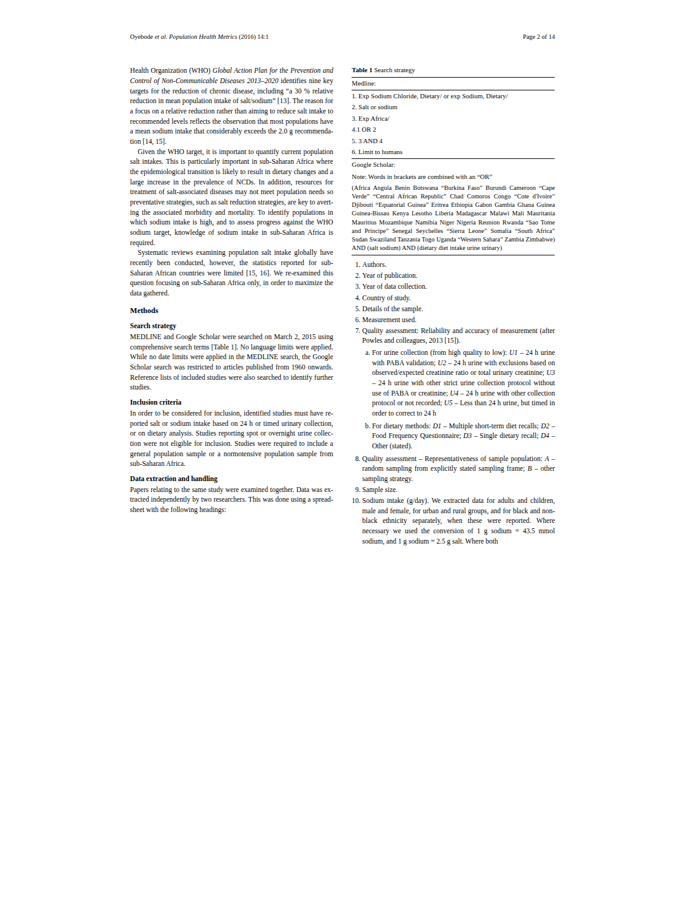Oyebode et al. Population Health Metrics (2016) 14:1
Page 2 of 14
Health Organization (WHO) Global Action Plan for the Prevention and Control of Non-Communicable Diseases 2013–2020 identifies nine key targets for the reduction of chronic disease, including “a 30 % relative reduction in mean population intake of salt/sodium” [13]. The reason for a focus on a relative reduction rather than aiming to reduce salt intake to recommended levels reflects the observation that most populations have a mean sodium intake that considerably exceeds the 2.0 g recommendation [14, 15].
Given the WHO target, it is important to quantify current population salt intakes. This is particularly important in sub-Saharan Africa where the epidemiological transition is likely to result in dietary changes and a large increase in the prevalence of NCDs. In addition, resources for treatment of salt-associated diseases may not meet population needs so preventative strategies, such as salt reduction strategies, are key to averting the associated morbidity and mortality. To identify populations in which sodium intake is high, and to assess progress against the WHO sodium target, knowledge of sodium intake in sub-Saharan Africa is required.
Systematic reviews examining population salt intake globally have recently been conducted, however, the statistics reported for sub-Saharan African countries were limited [15, 16]. We re-examined this question focusing on sub-Saharan Africa only, in order to maximize the data gathered.
Methods
Search strategy
MEDLINE and Google Scholar were searched on March 2, 2015 using comprehensive search terms [Table 1]. No language limits were applied. While no date limits were applied in the MEDLINE search, the Google Scholar search was restricted to articles published from 1960 onwards. Reference lists of included studies were also searched to identify further studies.
Inclusion criteria
In order to be considered for inclusion, identified studies must have reported salt or sodium intake based on 24 h or timed urinary collection, or on dietary analysis. Studies reporting spot or overnight urine collection were not eligible for inclusion. Studies were required to include a general population sample or a normotensive population sample from sub-Saharan Africa.
Data extraction and handling
Papers relating to the same study were examined together. Data was extracted independently by two researchers. This was done using a spreadsheet with the following headings:
Table 1 Search strategy
Medline:
1. Exp Sodium Chloride, Dietary/ or exp Sodium, Dietary/
2. Salt or sodium
3. Exp Africa/
4.1 OR 2
5. 3 AND 4
6. Limit to humans
Google Scholar:
Note: Words in brackets are combined with an “OR”
(Africa Angola Benin Botswana “Burkina Faso” Burundi Cameroon “Cape Verde” “Central African Republic” Chad Comoros Congo “Cote d'Ivoire” Djibouti “Equatorial Guinea” Eritrea Ethiopia Gabon Gambia Ghana Guinea Guinea-Bissau Kenya Lesotho Liberia Madagascar Malawi Mali Mauritania Mauritius Mozambique Namibia Niger Nigeria Reunion Rwanda “Sao Tome and Principe” Senegal Seychelles “Sierra Leone” Somalia “South Africa” Sudan Swaziland Tanzania Togo Uganda “Western Sahara” Zambia Zimbabwe) AND (salt sodium) AND (dietary diet intake urine urinary)
Authors.
Year of publication.
Year of data collection.
Country of study.
Details of the sample.
Measurement used.
Quality assessment: Reliability and accuracy of measurement (after Powles and colleagues, 2013 [15]).
For urine collection (from high quality to low): U1 – 24 h urine with PABA validation; U2 – 24 h urine with exclusions based on observed/expected creatinine ratio or total urinary creatinine; U3 – 24 h urine with other strict urine collection protocol without use of PABA or creatinine; U4 – 24 h urine with other collection protocol or not recorded; U5 – Less than 24 h urine, but timed in order to correct to 24 h
For dietary methods: D1 – Multiple short-term diet recalls; D2 – Food Frequency Questionnaire; D3 – Single dietary recall; D4 – Other (stated).
Quality assessment – Representativeness of sample population: A – random sampling from explicitly stated sampling frame; B – other sampling strategy.
Sample size.
Sodium intake (g/day). We extracted data for adults and children, male and female, for urban and rural groups, and for black and non-black ethnicity separately, when these were reported. Where necessary we used the conversion of 1 g sodium = 43.5 mmol sodium, and 1 g sodium = 2.5 g salt. Where both